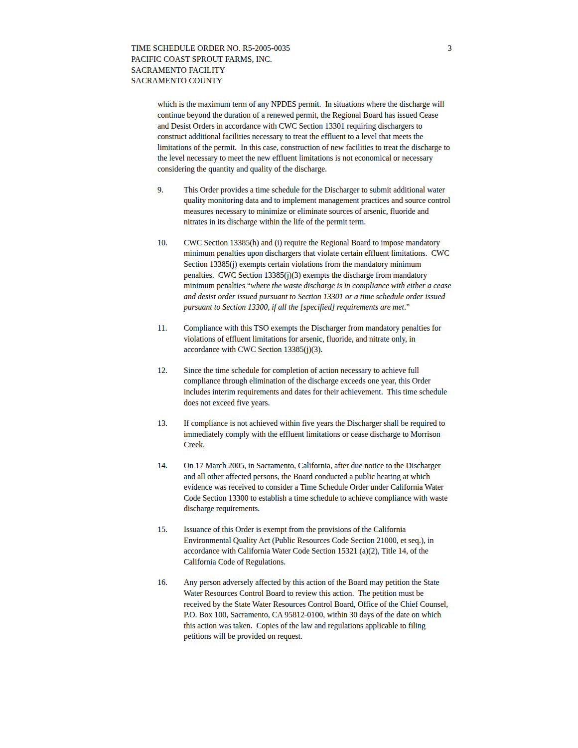3
Time Schedule Order No. R5-2005-0035
Pacific Coast Sprout Farms, Inc.
Sacramento Facility
Sacramento County
which is the maximum term of any NPDES permit. In situations where the discharge will continue beyond the duration of a renewed permit, the Regional Board has issued Cease and Desist Orders in accordance with CWC Section 13301 requiring dischargers to construct additional facilities necessary to treat the effluent to a level that meets the limitations of the permit. In this case, construction of new facilities to treat the discharge to the level necessary to meet the new effluent limitations is not economical or necessary considering the quantity and quality of the discharge.
9. This Order provides a time schedule for the Discharger to submit additional water quality monitoring data and to implement management practices and source control measures necessary to minimize or eliminate sources of arsenic, fluoride and nitrates in its discharge within the life of the permit term.
10. CWC Section 13385(h) and (i) require the Regional Board to impose mandatory minimum penalties upon dischargers that violate certain effluent limitations. CWC Section 13385(j) exempts certain violations from the mandatory minimum penalties. CWC Section 13385(j)(3) exempts the discharge from mandatory minimum penalties “where the waste discharge is in compliance with either a cease and desist order issued pursuant to Section 13301 or a time schedule order issued pursuant to Section 13300, if all the [specified] requirements are met.”
11. Compliance with this TSO exempts the Discharger from mandatory penalties for violations of effluent limitations for arsenic, fluoride, and nitrate only, in accordance with CWC Section 13385(j)(3).
12. Since the time schedule for completion of action necessary to achieve full compliance through elimination of the discharge exceeds one year, this Order includes interim requirements and dates for their achievement. This time schedule does not exceed five years.
13. If compliance is not achieved within five years the Discharger shall be required to immediately comply with the effluent limitations or cease discharge to Morrison Creek.
14. On 17 March 2005, in Sacramento, California, after due notice to the Discharger and all other affected persons, the Board conducted a public hearing at which evidence was received to consider a Time Schedule Order under California Water Code Section 13300 to establish a time schedule to achieve compliance with waste discharge requirements.
15. Issuance of this Order is exempt from the provisions of the California Environmental Quality Act (Public Resources Code Section 21000, et seq.), in accordance with California Water Code Section 15321 (a)(2), Title 14, of the California Code of Regulations.
16. Any person adversely affected by this action of the Board may petition the State Water Resources Control Board to review this action. The petition must be received by the State Water Resources Control Board, Office of the Chief Counsel, P.O. Box 100, Sacramento, CA 95812-0100, within 30 days of the date on which this action was taken. Copies of the law and regulations applicable to filing petitions will be provided on request.